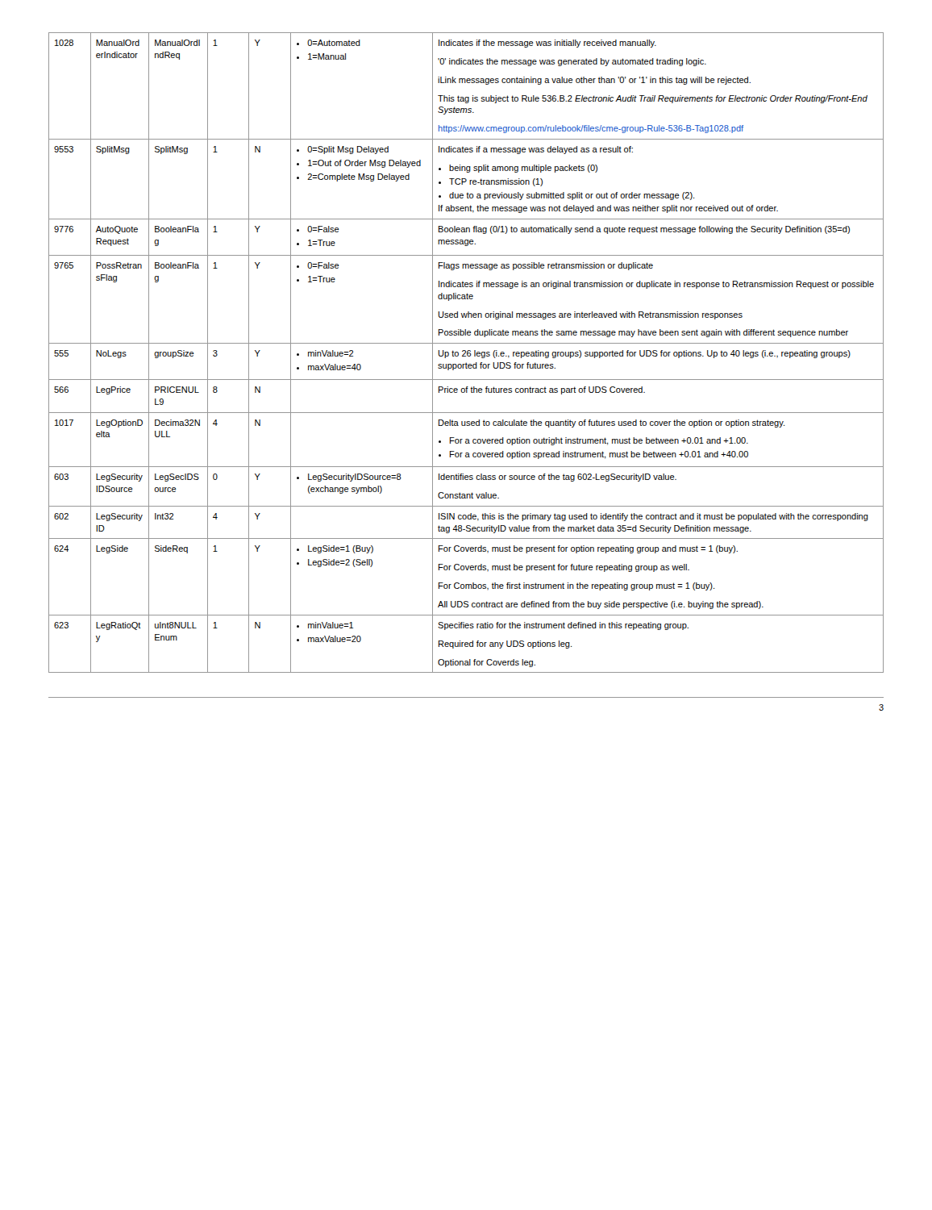| 1028 | ManualOrderIndicator | ManualOrdIndReq | 1 | Y | 0=Automated 1=Manual | Indicates if the message was initially received manually. '0' indicates the message was generated by automated trading logic. iLink messages containing a value other than '0' or '1' in this tag will be rejected. This tag is subject to Rule 536.B.2 Electronic Audit Trail Requirements for Electronic Order Routing/Front-End Systems . https://www.cmegroup.com/rulebook/files/cme-group-Rule-536-B-Tag1028.pdf |
| 9553 | SplitMsg | SplitMsg | 1 | N | 0=Split Msg Delayed 1=Out of Order Msg Delayed 2=Complete Msg Delayed | Indicates if a message was delayed as a result of: being split among multiple packets (0) TCP re-transmission (1) due to a previously submitted split or out of order message (2). If absent, the message was not delayed and was neither split nor received out of order. |
| 9776 | AutoQuoteRequest | BooleanFlag | 1 | Y | 0=False 1=True | Boolean flag (0/1) to automatically send a quote request message following the Security Definition (35=d) message. |
| 9765 | PossRetransFlag | BooleanFlag | 1 | Y | 0=False 1=True | Flags message as possible retransmission or duplicate Indicates if message is an original transmission or duplicate in response to Retransmission Request or possible duplicate Used when original messages are interleaved with Retransmission responses Possible duplicate means the same message may have been sent again with different sequence number |
| 555 | NoLegs | groupSize | 3 | Y | minValue=2 maxValue=40 | Up to 26 legs (i.e., repeating groups) supported for UDS for options. Up to 40 legs (i.e., repeating groups) supported for UDS for futures. |
| 566 | LegPrice | PRICENULL9 | 8 | N | | Price of the futures contract as part of UDS Covered. |
| 1017 | LegOptionDelta | Decima32NULL | 4 | N | | Delta used to calculate the quantity of futures used to cover the option or option strategy. For a covered option outright instrument, must be between +0.01 and +1.00. For a covered option spread instrument, must be between +0.01 and +40.00 |
| 603 | LegSecurityIDSource | LegSecIDSource | 0 | Y | LegSecurityIDSource=8 (exchange symbol) | Identifies class or source of the tag 602-LegSecurityID value. Constant value. |
| 602 | LegSecurityID | Int32 | 4 | Y | | ISIN code, this is the primary tag used to identify the contract and it must be populated with the corresponding tag 48-SecurityID value from the market data 35=d Security Definition message. |
| 624 | LegSide | SideReq | 1 | Y | LegSide=1 (Buy) LegSide=2 (Sell) | For Coverds, must be present for option repeating group and must = 1 (buy). For Coverds, must be present for future repeating group as well. For Combos, the first instrument in the repeating group must = 1 (buy). All UDS contract are defined from the buy side perspective (i.e. buying the spread). |
| 623 | LegRatioQty | uInt8NULL Enum | 1 | N | minValue=1 maxValue=20 | Specifies ratio for the instrument defined in this repeating group. Required for any UDS options leg. Optional for Coverds leg. |
3